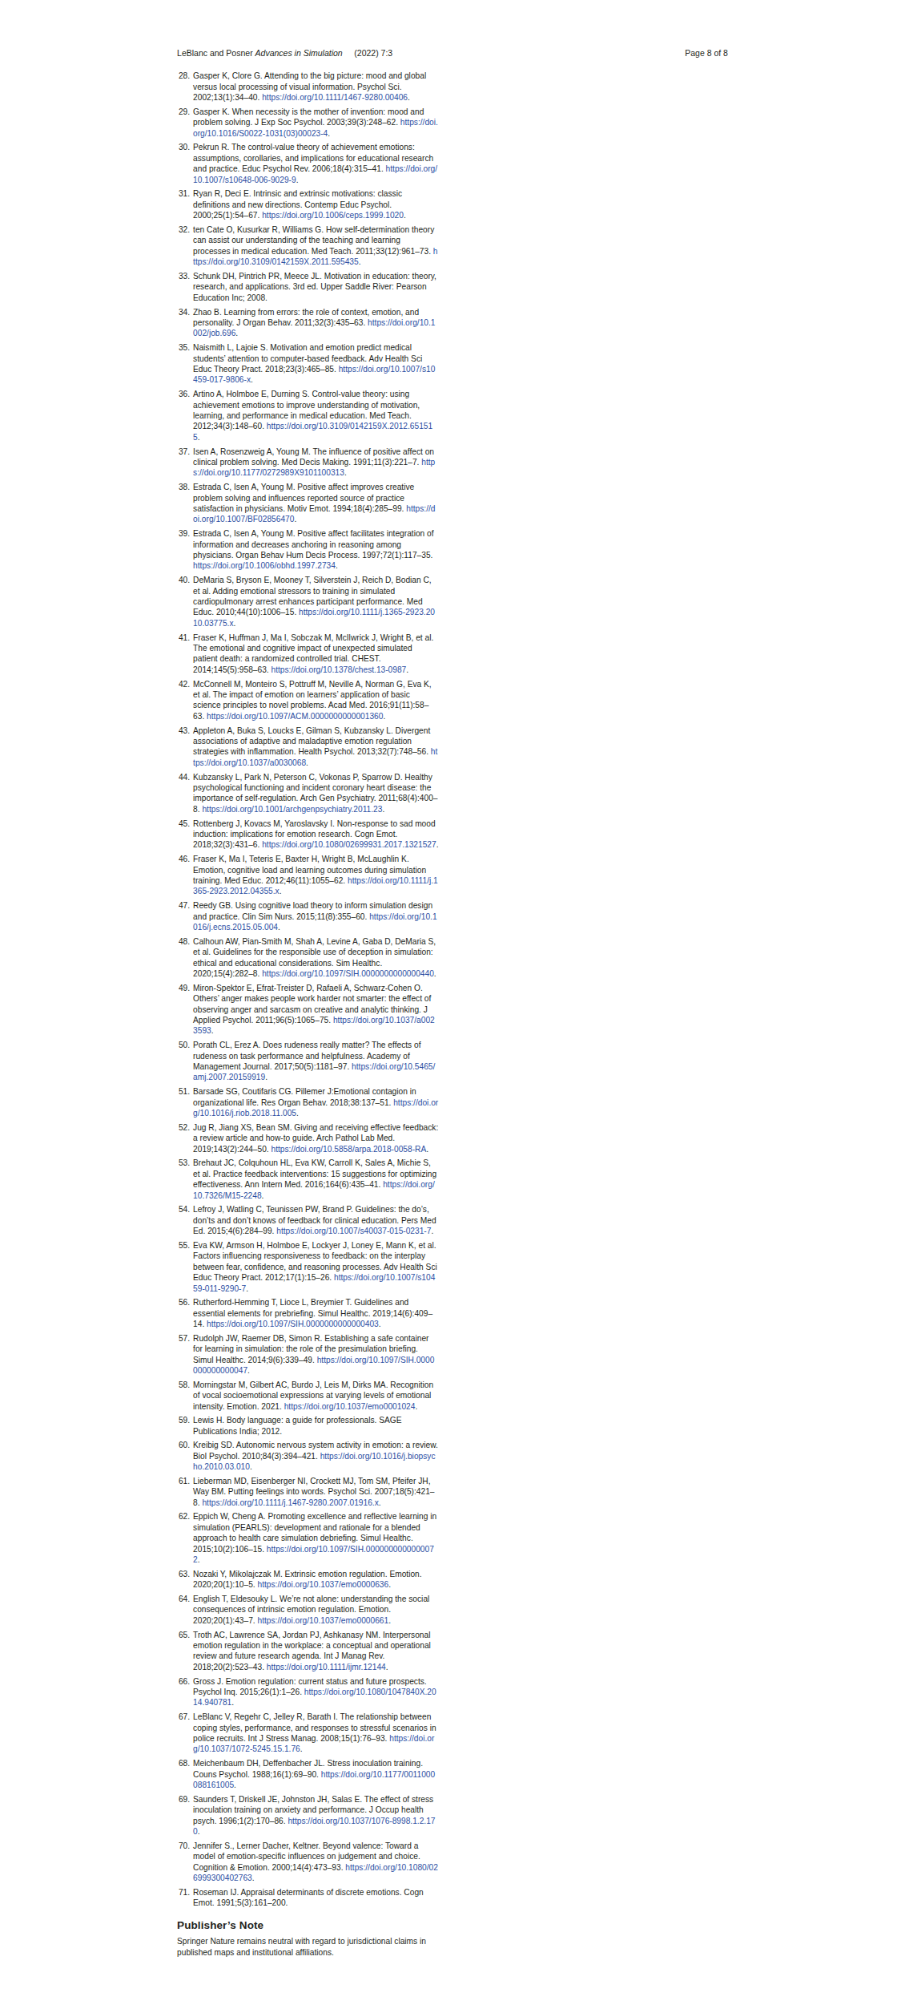LeBlanc and Posner Advances in Simulation (2022) 7:3
Page 8 of 8
28. Gasper K, Clore G. Attending to the big picture: mood and global versus local processing of visual information. Psychol Sci. 2002;13(1):34–40. https://doi.org/10.1111/1467-9280.00406.
29. Gasper K. When necessity is the mother of invention: mood and problem solving. J Exp Soc Psychol. 2003;39(3):248–62. https://doi.org/10.1016/S0022-1031(03)00023-4.
30. Pekrun R. The control-value theory of achievement emotions: assumptions, corollaries, and implications for educational research and practice. Educ Psychol Rev. 2006;18(4):315–41. https://doi.org/10.1007/s10648-006-9029-9.
31. Ryan R, Deci E. Intrinsic and extrinsic motivations: classic definitions and new directions. Contemp Educ Psychol. 2000;25(1):54–67. https://doi.org/10.1006/ceps.1999.1020.
32. ten Cate O, Kusurkar R, Williams G. How self-determination theory can assist our understanding of the teaching and learning processes in medical education. Med Teach. 2011;33(12):961–73. https://doi.org/10.3109/0142159X.2011.595435.
33. Schunk DH, Pintrich PR, Meece JL. Motivation in education: theory, research, and applications. 3rd ed. Upper Saddle River: Pearson Education Inc; 2008.
34. Zhao B. Learning from errors: the role of context, emotion, and personality. J Organ Behav. 2011;32(3):435–63. https://doi.org/10.1002/job.696.
35. Naismith L, Lajoie S. Motivation and emotion predict medical students’ attention to computer-based feedback. Adv Health Sci Educ Theory Pract. 2018;23(3):465–85. https://doi.org/10.1007/s10459-017-9806-x.
36. Artino A, Holmboe E, Durning S. Control-value theory: using achievement emotions to improve understanding of motivation, learning, and performance in medical education. Med Teach. 2012;34(3):148–60. https://doi.org/10.3109/0142159X.2012.651515.
37. Isen A, Rosenzweig A, Young M. The influence of positive affect on clinical problem solving. Med Decis Making. 1991;11(3):221–7. https://doi.org/10.1177/0272989X9101100313.
38. Estrada C, Isen A, Young M. Positive affect improves creative problem solving and influences reported source of practice satisfaction in physicians. Motiv Emot. 1994;18(4):285–99. https://doi.org/10.1007/BF02856470.
39. Estrada C, Isen A, Young M. Positive affect facilitates integration of information and decreases anchoring in reasoning among physicians. Organ Behav Hum Decis Process. 1997;72(1):117–35. https://doi.org/10.1006/obhd.1997.2734.
40. DeMaria S, Bryson E, Mooney T, Silverstein J, Reich D, Bodian C, et al. Adding emotional stressors to training in simulated cardiopulmonary arrest enhances participant performance. Med Educ. 2010;44(10):1006–15. https://doi.org/10.1111/j.1365-2923.2010.03775.x.
41. Fraser K, Huffman J, Ma I, Sobczak M, McIlwrick J, Wright B, et al. The emotional and cognitive impact of unexpected simulated patient death: a randomized controlled trial. CHEST. 2014;145(5):958–63. https://doi.org/10.1378/chest.13-0987.
42. McConnell M, Monteiro S, Pottruff M, Neville A, Norman G, Eva K, et al. The impact of emotion on learners’ application of basic science principles to novel problems. Acad Med. 2016;91(11):58–63. https://doi.org/10.1097/ACM.0000000000001360.
43. Appleton A, Buka S, Loucks E, Gilman S, Kubzansky L. Divergent associations of adaptive and maladaptive emotion regulation strategies with inflammation. Health Psychol. 2013;32(7):748–56. https://doi.org/10.1037/a0030068.
44. Kubzansky L, Park N, Peterson C, Vokonas P, Sparrow D. Healthy psychological functioning and incident coronary heart disease: the importance of self-regulation. Arch Gen Psychiatry. 2011;68(4):400–8. https://doi.org/10.1001/archgenpsychiatry.2011.23.
45. Rottenberg J, Kovacs M, Yaroslavsky I. Non-response to sad mood induction: implications for emotion research. Cogn Emot. 2018;32(3):431–6. https://doi.org/10.1080/02699931.2017.1321527.
46. Fraser K, Ma I, Teteris E, Baxter H, Wright B, McLaughlin K. Emotion, cognitive load and learning outcomes during simulation training. Med Educ. 2012;46(11):1055–62. https://doi.org/10.1111/j.1365-2923.2012.04355.x.
47. Reedy GB. Using cognitive load theory to inform simulation design and practice. Clin Sim Nurs. 2015;11(8):355–60. https://doi.org/10.1016/j.ecns.2015.05.004.
48. Calhoun AW, Pian-Smith M, Shah A, Levine A, Gaba D, DeMaria S, et al. Guidelines for the responsible use of deception in simulation: ethical and educational considerations. Sim Healthc. 2020;15(4):282–8. https://doi.org/10.1097/SIH.0000000000000440.
49. Miron-Spektor E, Efrat-Treister D, Rafaeli A, Schwarz-Cohen O. Others’ anger makes people work harder not smarter: the effect of observing anger and sarcasm on creative and analytic thinking. J Applied Psychol. 2011;96(5):1065–75. https://doi.org/10.1037/a0023593.
50. Porath CL, Erez A. Does rudeness really matter? The effects of rudeness on task performance and helpfulness. Academy of Management Journal. 2017;50(5):1181–97. https://doi.org/10.5465/amj.2007.20159919.
51. Barsade SG, Coutifaris CG. Pillemer J:Emotional contagion in organizational life. Res Organ Behav. 2018;38:137–51. https://doi.org/10.1016/j.riob.2018.11.005.
52. Jug R, Jiang XS, Bean SM. Giving and receiving effective feedback: a review article and how-to guide. Arch Pathol Lab Med. 2019;143(2):244–50. https://doi.org/10.5858/arpa.2018-0058-RA.
53. Brehaut JC, Colquhoun HL, Eva KW, Carroll K, Sales A, Michie S, et al. Practice feedback interventions: 15 suggestions for optimizing effectiveness. Ann Intern Med. 2016;164(6):435–41. https://doi.org/10.7326/M15-2248.
54. Lefroy J, Watling C, Teunissen PW, Brand P. Guidelines: the do’s, don’ts and don’t knows of feedback for clinical education. Pers Med Ed. 2015;4(6):284–99. https://doi.org/10.1007/s40037-015-0231-7.
55. Eva KW, Armson H, Holmboe E, Lockyer J, Loney E, Mann K, et al. Factors influencing responsiveness to feedback: on the interplay between fear, confidence, and reasoning processes. Adv Health Sci Educ Theory Pract. 2012;17(1):15–26. https://doi.org/10.1007/s10459-011-9290-7.
56. Rutherford-Hemming T, Lioce L, Breymier T. Guidelines and essential elements for prebriefing. Simul Healthc. 2019;14(6):409–14. https://doi.org/10.1097/SIH.0000000000000403.
57. Rudolph JW, Raemer DB, Simon R. Establishing a safe container for learning in simulation: the role of the presimulation briefing. Simul Healthc. 2014;9(6):339–49. https://doi.org/10.1097/SIH.0000000000000047.
58. Morningstar M, Gilbert AC, Burdo J, Leis M, Dirks MA. Recognition of vocal socioemotional expressions at varying levels of emotional intensity. Emotion. 2021. https://doi.org/10.1037/emo0001024.
59. Lewis H. Body language: a guide for professionals. SAGE Publications India; 2012.
60. Kreibig SD. Autonomic nervous system activity in emotion: a review. Biol Psychol. 2010;84(3):394–421. https://doi.org/10.1016/j.biopsycho.2010.03.010.
61. Lieberman MD, Eisenberger NI, Crockett MJ, Tom SM, Pfeifer JH, Way BM. Putting feelings into words. Psychol Sci. 2007;18(5):421–8. https://doi.org/10.1111/j.1467-9280.2007.01916.x.
62. Eppich W, Cheng A. Promoting excellence and reflective learning in simulation (PEARLS): development and rationale for a blended approach to health care simulation debriefing. Simul Healthc. 2015;10(2):106–15. https://doi.org/10.1097/SIH.0000000000000072.
63. Nozaki Y, Mikolajczak M. Extrinsic emotion regulation. Emotion. 2020;20(1):10–5. https://doi.org/10.1037/emo0000636.
64. English T, Eldesouky L. We’re not alone: understanding the social consequences of intrinsic emotion regulation. Emotion. 2020;20(1):43–7. https://doi.org/10.1037/emo0000661.
65. Troth AC, Lawrence SA, Jordan PJ, Ashkanasy NM. Interpersonal emotion regulation in the workplace: a conceptual and operational review and future research agenda. Int J Manag Rev. 2018;20(2):523–43. https://doi.org/10.1111/ijmr.12144.
66. Gross J. Emotion regulation: current status and future prospects. Psychol Inq. 2015;26(1):1–26. https://doi.org/10.1080/1047840X.2014.940781.
67. LeBlanc V, Regehr C, Jelley R, Barath I. The relationship between coping styles, performance, and responses to stressful scenarios in police recruits. Int J Stress Manag. 2008;15(1):76–93. https://doi.org/10.1037/1072-5245.15.1.76.
68. Meichenbaum DH, Deffenbacher JL. Stress inoculation training. Couns Psychol. 1988;16(1):69–90. https://doi.org/10.1177/0011000088161005.
69. Saunders T, Driskell JE, Johnston JH, Salas E. The effect of stress inoculation training on anxiety and performance. J Occup health psych. 1996;1(2):170–86. https://doi.org/10.1037/1076-8998.1.2.170.
70. Jennifer S., Lerner Dacher, Keltner. Beyond valence: Toward a model of emotion-specific influences on judgement and choice. Cognition & Emotion. 2000;14(4):473–93. https://doi.org/10.1080/026999300402763.
71. Roseman IJ. Appraisal determinants of discrete emotions. Cogn Emot. 1991;5(3):161–200.
Publisher’s Note
Springer Nature remains neutral with regard to jurisdictional claims in published maps and institutional affiliations.